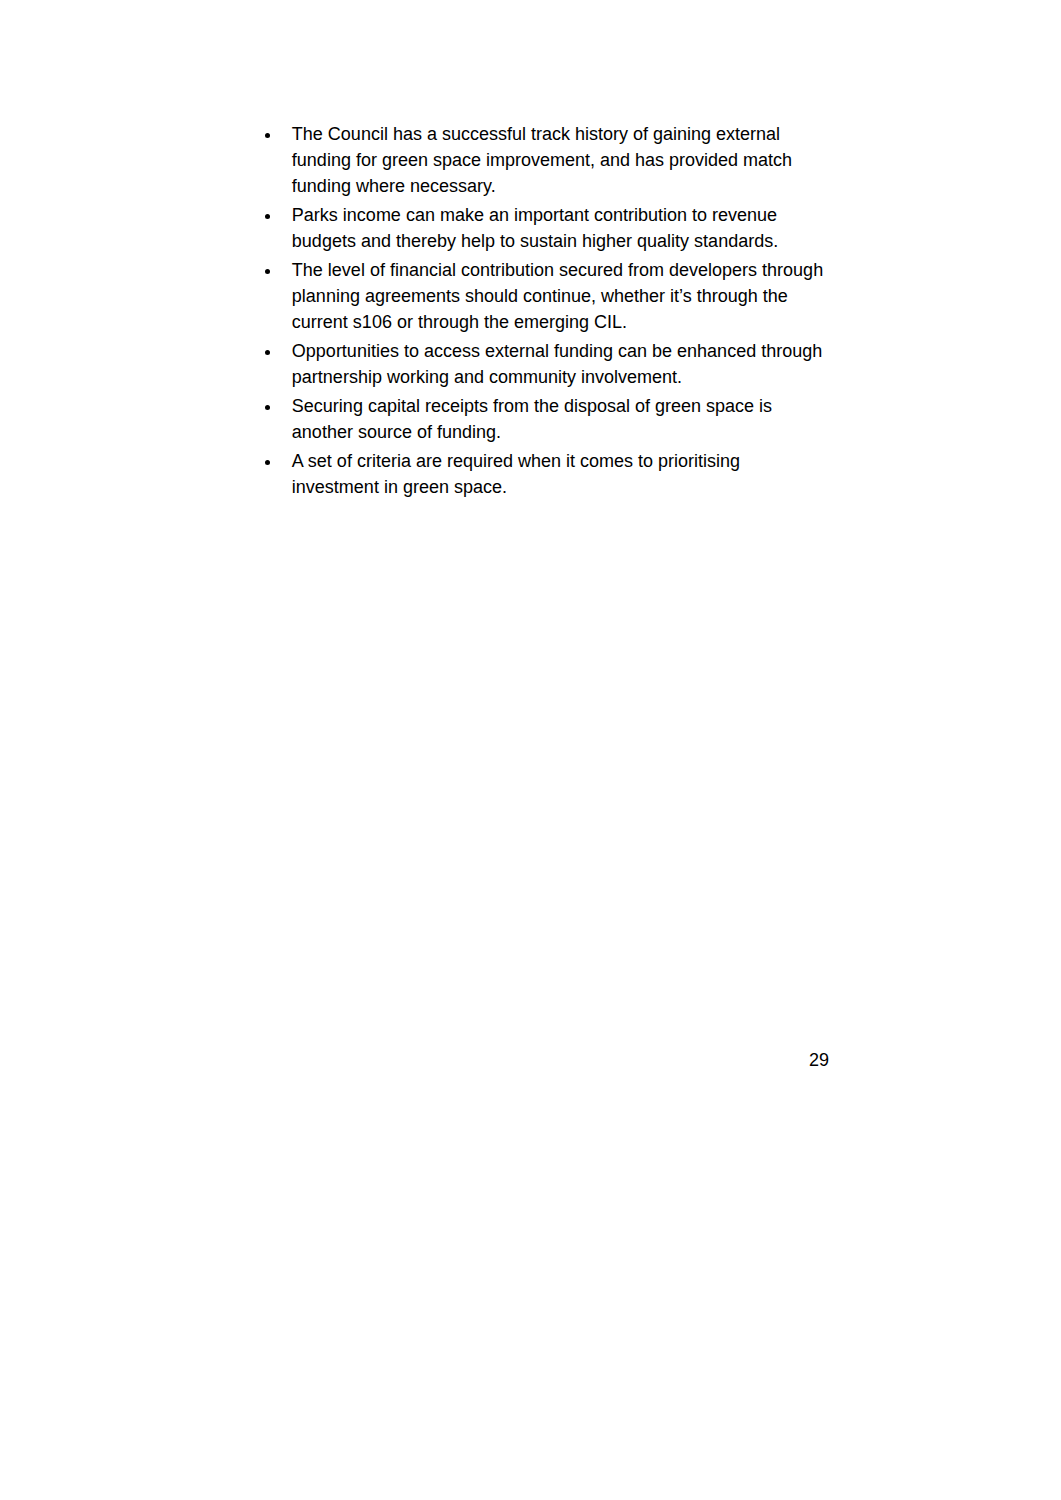The Council has a successful track history of gaining external funding for green space improvement, and has provided match funding where necessary.
Parks income can make an important contribution to revenue budgets and thereby help to sustain higher quality standards.
The level of financial contribution secured from developers through planning agreements should continue, whether it’s through the current s106 or through the emerging CIL.
Opportunities to access external funding can be enhanced through partnership working and community involvement.
Securing capital receipts from the disposal of green space is another source of funding.
A set of criteria are required when it comes to prioritising investment in green space.
29